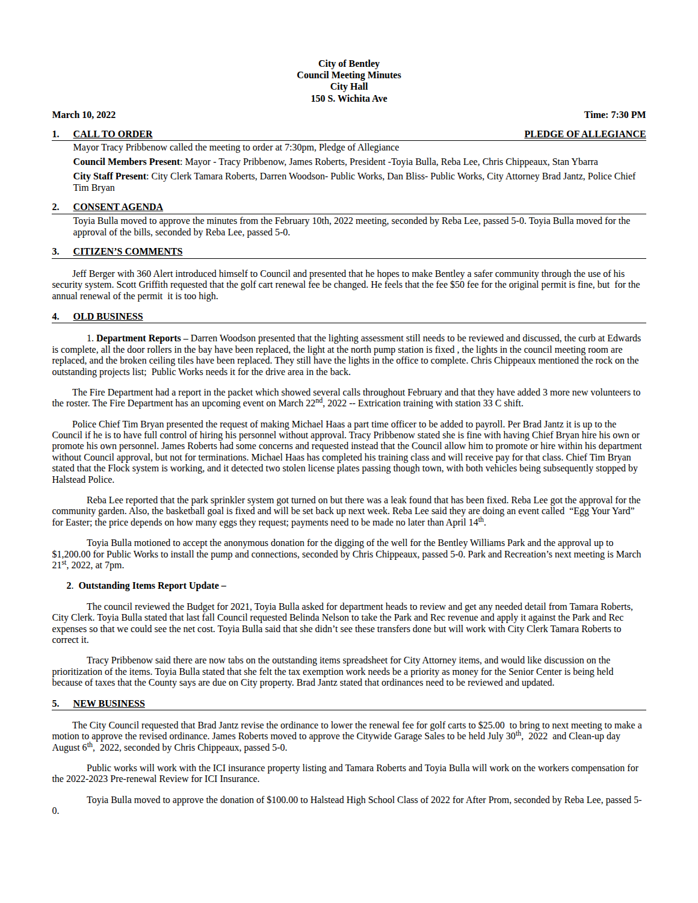City of Bentley
Council Meeting Minutes
City Hall
150 S. Wichita Ave
March 10, 2022 Time: 7:30 PM
1. CALL TO ORDER PLEDGE OF ALLEGIANCE
Mayor Tracy Pribbenow called the meeting to order at 7:30pm, Pledge of Allegiance
Council Members Present: Mayor - Tracy Pribbenow, James Roberts, President -Toyia Bulla, Reba Lee, Chris Chippeaux, Stan Ybarra
City Staff Present: City Clerk Tamara Roberts, Darren Woodson- Public Works, Dan Bliss- Public Works, City Attorney Brad Jantz, Police Chief Tim Bryan
2. CONSENT AGENDA
Toyia Bulla moved to approve the minutes from the February 10th, 2022 meeting, seconded by Reba Lee, passed 5-0. Toyia Bulla moved for the approval of the bills, seconded by Reba Lee, passed 5-0.
3. CITIZEN’S COMMENTS
Jeff Berger with 360 Alert introduced himself to Council and presented that he hopes to make Bentley a safer community through the use of his security system. Scott Griffith requested that the golf cart renewal fee be changed. He feels that the fee $50 fee for the original permit is fine, but for the annual renewal of the permit it is too high.
4. OLD BUSINESS
1. Department Reports – Darren Woodson presented that the lighting assessment still needs to be reviewed and discussed, the curb at Edwards is complete, all the door rollers in the bay have been replaced, the light at the north pump station is fixed , the lights in the council meeting room are replaced, and the broken ceiling tiles have been replaced. They still have the lights in the office to complete. Chris Chippeaux mentioned the rock on the outstanding projects list; Public Works needs it for the drive area in the back.
The Fire Department had a report in the packet which showed several calls throughout February and that they have added 3 more new volunteers to the roster. The Fire Department has an upcoming event on March 22nd, 2022 -- Extrication training with station 33 C shift.
Police Chief Tim Bryan presented the request of making Michael Haas a part time officer to be added to payroll. Per Brad Jantz it is up to the Council if he is to have full control of hiring his personnel without approval. Tracy Pribbenow stated she is fine with having Chief Bryan hire his own or promote his own personnel. James Roberts had some concerns and requested instead that the Council allow him to promote or hire within his department without Council approval, but not for terminations. Michael Haas has completed his training class and will receive pay for that class. Chief Tim Bryan stated that the Flock system is working, and it detected two stolen license plates passing though town, with both vehicles being subsequently stopped by Halstead Police.
Reba Lee reported that the park sprinkler system got turned on but there was a leak found that has been fixed. Reba Lee got the approval for the community garden. Also, the basketball goal is fixed and will be set back up next week. Reba Lee said they are doing an event called “Egg Your Yard” for Easter; the price depends on how many eggs they request; payments need to be made no later than April 14th.
Toyia Bulla motioned to accept the anonymous donation for the digging of the well for the Bentley Williams Park and the approval up to $1,200.00 for Public Works to install the pump and connections, seconded by Chris Chippeaux, passed 5-0. Park and Recreation’s next meeting is March 21st, 2022, at 7pm.
2. Outstanding Items Report Update –
The council reviewed the Budget for 2021, Toyia Bulla asked for department heads to review and get any needed detail from Tamara Roberts, City Clerk. Toyia Bulla stated that last fall Council requested Belinda Nelson to take the Park and Rec revenue and apply it against the Park and Rec expenses so that we could see the net cost. Toyia Bulla said that she didn’t see these transfers done but will work with City Clerk Tamara Roberts to correct it.
Tracy Pribbenow said there are now tabs on the outstanding items spreadsheet for City Attorney items, and would like discussion on the prioritization of the items. Toyia Bulla stated that she felt the tax exemption work needs be a priority as money for the Senior Center is being held because of taxes that the County says are due on City property. Brad Jantz stated that ordinances need to be reviewed and updated.
5. NEW BUSINESS
The City Council requested that Brad Jantz revise the ordinance to lower the renewal fee for golf carts to $25.00 to bring to next meeting to make a motion to approve the revised ordinance. James Roberts moved to approve the Citywide Garage Sales to be held July 30th, 2022 and Clean-up day August 6th, 2022, seconded by Chris Chippeaux, passed 5-0.
Public works will work with the ICI insurance property listing and Tamara Roberts and Toyia Bulla will work on the workers compensation for the 2022-2023 Pre-renewal Review for ICI Insurance.
Toyia Bulla moved to approve the donation of $100.00 to Halstead High School Class of 2022 for After Prom, seconded by Reba Lee, passed 5-0.